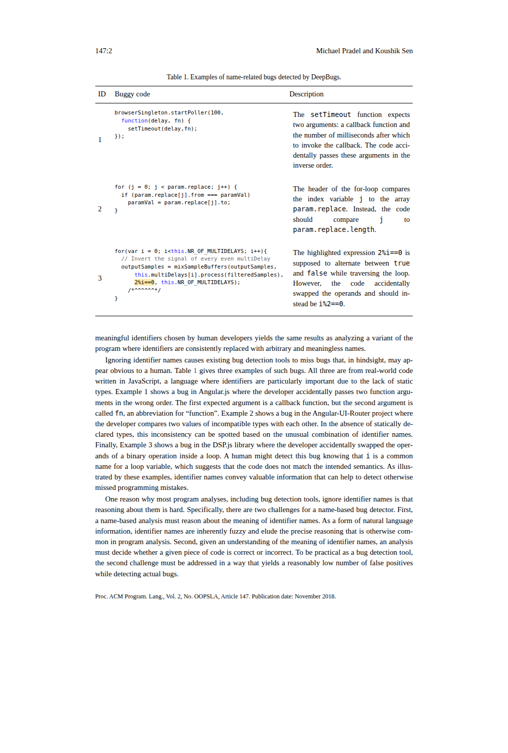147:2
Michael Pradel and Koushik Sen
Table 1. Examples of name-related bugs detected by DeepBugs.
| ID | Buggy code | Description |
| --- | --- | --- |
| 1 | browserSingleton.startPoller(100, function (delay, fn) { setTimeout(delay,fn); }); | The setTimeout function expects two arguments: a callback function and the number of milliseconds after which to invoke the callback. The code accidentally passes these arguments in the inverse order. |
| 2 | for (j = 0; j < param.replace; j++) { if (param.replace[j].from === paramVal) paramVal = param.replace[j].to; } | The header of the for-loop compares the index variable j to the array param.replace . Instead, the code should compare j to param.replace.length . |
| 3 | for(var i = 0; i< this .NR_OF_MULTIDELAYS; i++){ // Invert the signal of every even multiDelay outputSamples = mixSampleBuffers(outputSamples, this .multiDelays[i].process(filteredSamples), 2%i==0 , this .NR_OF_MULTIDELAYS); /*^^^^^^*/ } | The highlighted expression 2%i==0 is supposed to alternate between true and false while traversing the loop. However, the code accidentally swapped the operands and should instead be i%2==0 . |
meaningful identifiers chosen by human developers yields the same results as analyzing a variant of the program where identifiers are consistently replaced with arbitrary and meaningless names.
Ignoring identifier names causes existing bug detection tools to miss bugs that, in hindsight, may appear obvious to a human. Table 1 gives three examples of such bugs. All three are from real-world code written in JavaScript, a language where identifiers are particularly important due to the lack of static types. Example 1 shows a bug in Angular.js where the developer accidentally passes two function arguments in the wrong order. The first expected argument is a callback function, but the second argument is called fn, an abbreviation for “function”. Example 2 shows a bug in the Angular-UI-Router project where the developer compares two values of incompatible types with each other. In the absence of statically declared types, this inconsistency can be spotted based on the unusual combination of identifier names. Finally, Example 3 shows a bug in the DSP.js library where the developer accidentally swapped the operands of a binary operation inside a loop. A human might detect this bug knowing that i is a common name for a loop variable, which suggests that the code does not match the intended semantics. As illustrated by these examples, identifier names convey valuable information that can help to detect otherwise missed programming mistakes.
One reason why most program analyses, including bug detection tools, ignore identifier names is that reasoning about them is hard. Specifically, there are two challenges for a name-based bug detector. First, a name-based analysis must reason about the meaning of identifier names. As a form of natural language information, identifier names are inherently fuzzy and elude the precise reasoning that is otherwise common in program analysis. Second, given an understanding of the meaning of identifier names, an analysis must decide whether a given piece of code is correct or incorrect. To be practical as a bug detection tool, the second challenge must be addressed in a way that yields a reasonably low number of false positives while detecting actual bugs.
Proc. ACM Program. Lang., Vol. 2, No. OOPSLA, Article 147. Publication date: November 2018.